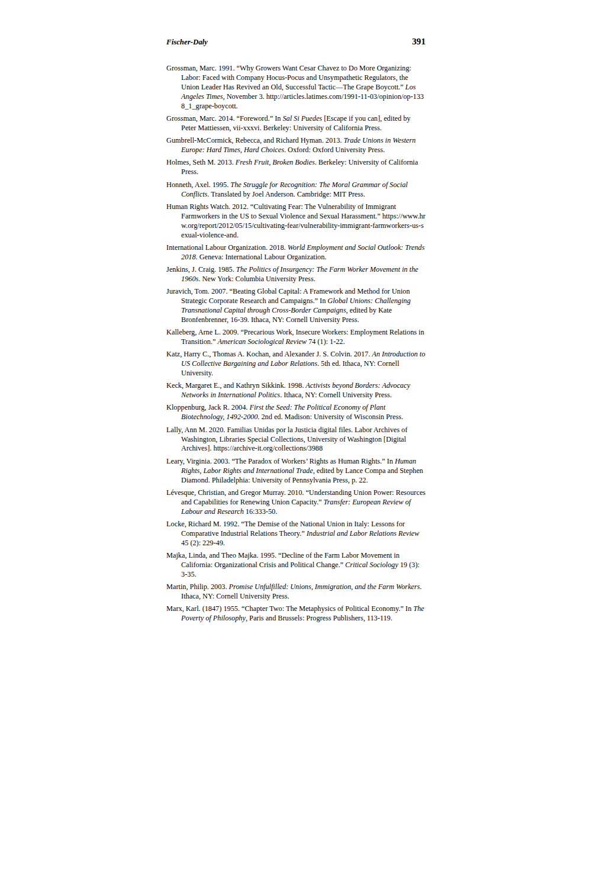Fischer-Daly 391
Grossman, Marc. 1991. “Why Growers Want Cesar Chavez to Do More Organizing: Labor: Faced with Company Hocus-Pocus and Unsympathetic Regulators, the Union Leader Has Revived an Old, Successful Tactic—The Grape Boycott.” Los Angeles Times, November 3. http://articles.latimes.com/1991-11-03/opinion/op-1338_1_grape-boycott.
Grossman, Marc. 2014. “Foreword.” In Sal Si Puedes [Escape if you can], edited by Peter Mattiessen, vii-xxxvi. Berkeley: University of California Press.
Gumbrell-McCormick, Rebecca, and Richard Hyman. 2013. Trade Unions in Western Europe: Hard Times, Hard Choices. Oxford: Oxford University Press.
Holmes, Seth M. 2013. Fresh Fruit, Broken Bodies. Berkeley: University of California Press.
Honneth, Axel. 1995. The Struggle for Recognition: The Moral Grammar of Social Conflicts. Translated by Joel Anderson. Cambridge: MIT Press.
Human Rights Watch. 2012. “Cultivating Fear: The Vulnerability of Immigrant Farmworkers in the US to Sexual Violence and Sexual Harassment.” https://www.hrw.org/report/2012/05/15/cultivating-fear/vulnerability-immigrant-farmworkers-us-sexual-violence-and.
International Labour Organization. 2018. World Employment and Social Outlook: Trends 2018. Geneva: International Labour Organization.
Jenkins, J. Craig. 1985. The Politics of Insurgency: The Farm Worker Movement in the 1960s. New York: Columbia University Press.
Juravich, Tom. 2007. “Beating Global Capital: A Framework and Method for Union Strategic Corporate Research and Campaigns.” In Global Unions: Challenging Transnational Capital through Cross-Border Campaigns, edited by Kate Bronfenbrenner, 16-39. Ithaca, NY: Cornell University Press.
Kalleberg, Arne L. 2009. “Precarious Work, Insecure Workers: Employment Relations in Transition.” American Sociological Review 74 (1): 1-22.
Katz, Harry C., Thomas A. Kochan, and Alexander J. S. Colvin. 2017. An Introduction to US Collective Bargaining and Labor Relations. 5th ed. Ithaca, NY: Cornell University.
Keck, Margaret E., and Kathryn Sikkink. 1998. Activists beyond Borders: Advocacy Networks in International Politics. Ithaca, NY: Cornell University Press.
Kloppenburg, Jack R. 2004. First the Seed: The Political Economy of Plant Biotechnology, 1492-2000. 2nd ed. Madison: University of Wisconsin Press.
Lally, Ann M. 2020. Familias Unidas por la Justicia digital files. Labor Archives of Washington, Libraries Special Collections, University of Washington [Digital Archives]. https://archive-it.org/collections/3988
Leary, Virginia. 2003. “The Paradox of Workers’ Rights as Human Rights.” In Human Rights, Labor Rights and International Trade, edited by Lance Compa and Stephen Diamond. Philadelphia: University of Pennsylvania Press, p. 22.
Lévesque, Christian, and Gregor Murray. 2010. “Understanding Union Power: Resources and Capabilities for Renewing Union Capacity.” Transfer: European Review of Labour and Research 16:333-50.
Locke, Richard M. 1992. “The Demise of the National Union in Italy: Lessons for Comparative Industrial Relations Theory.” Industrial and Labor Relations Review 45 (2): 229-49.
Majka, Linda, and Theo Majka. 1995. “Decline of the Farm Labor Movement in California: Organizational Crisis and Political Change.” Critical Sociology 19 (3): 3-35.
Martin, Philip. 2003. Promise Unfulfilled: Unions, Immigration, and the Farm Workers. Ithaca, NY: Cornell University Press.
Marx, Karl. (1847) 1955. “Chapter Two: The Metaphysics of Political Economy.” In The Poverty of Philosophy, Paris and Brussels: Progress Publishers, 113-119.